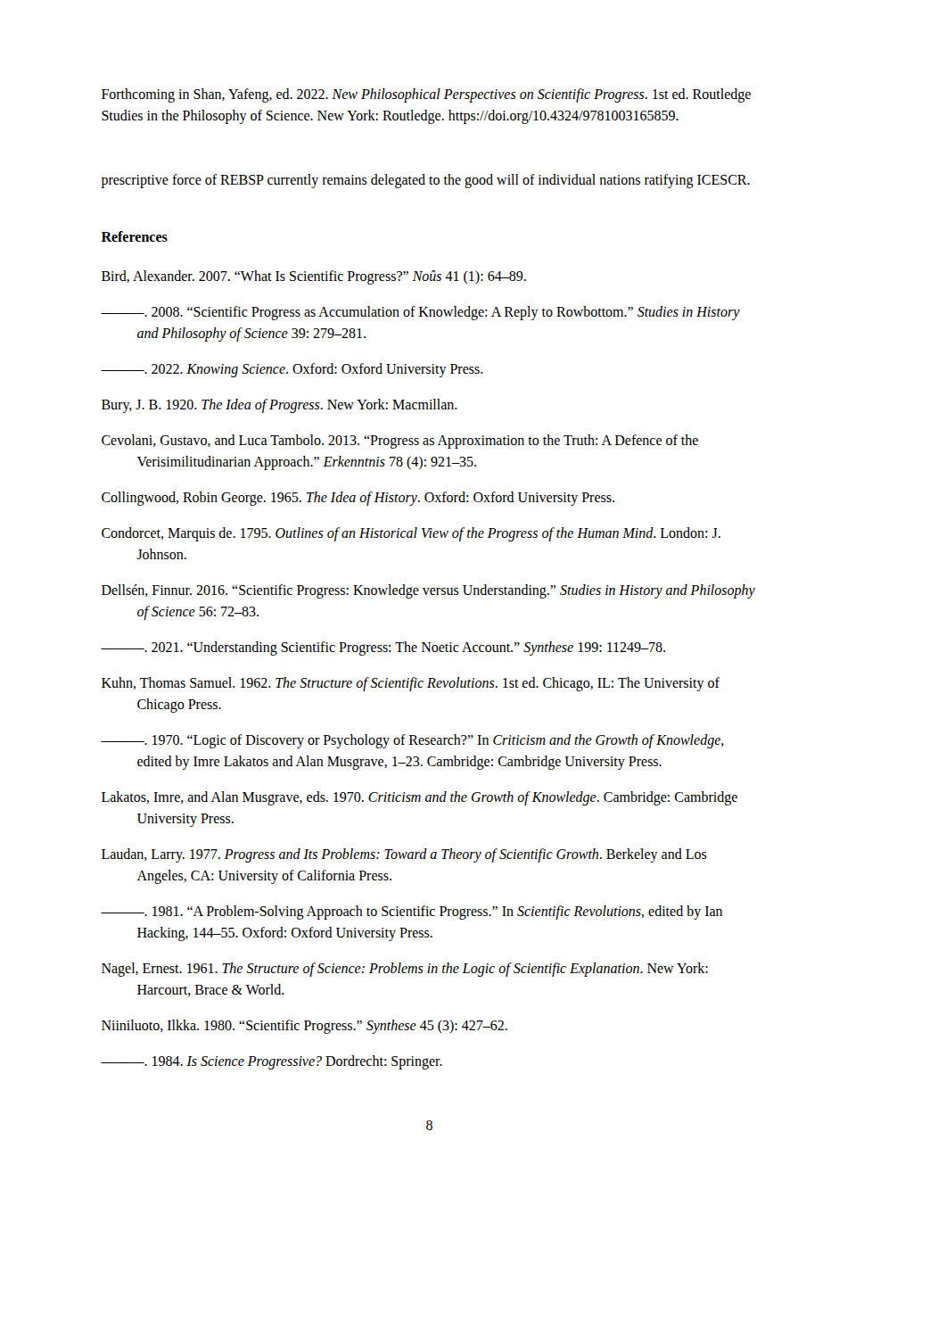Forthcoming in Shan, Yafeng, ed. 2022. New Philosophical Perspectives on Scientific Progress. 1st ed. Routledge Studies in the Philosophy of Science. New York: Routledge. https://doi.org/10.4324/9781003165859.
prescriptive force of REBSP currently remains delegated to the good will of individual nations ratifying ICESCR.
References
Bird, Alexander. 2007. “What Is Scientific Progress?” Noûs 41 (1): 64–89.
———. 2008. “Scientific Progress as Accumulation of Knowledge: A Reply to Rowbottom.” Studies in History and Philosophy of Science 39: 279–281.
———. 2022. Knowing Science. Oxford: Oxford University Press.
Bury, J. B. 1920. The Idea of Progress. New York: Macmillan.
Cevolani, Gustavo, and Luca Tambolo. 2013. “Progress as Approximation to the Truth: A Defence of the Verisimilitudinarian Approach.” Erkenntnis 78 (4): 921–35.
Collingwood, Robin George. 1965. The Idea of History. Oxford: Oxford University Press.
Condorcet, Marquis de. 1795. Outlines of an Historical View of the Progress of the Human Mind. London: J. Johnson.
Dellsén, Finnur. 2016. “Scientific Progress: Knowledge versus Understanding.” Studies in History and Philosophy of Science 56: 72–83.
———. 2021. “Understanding Scientific Progress: The Noetic Account.” Synthese 199: 11249–78.
Kuhn, Thomas Samuel. 1962. The Structure of Scientific Revolutions. 1st ed. Chicago, IL: The University of Chicago Press.
———. 1970. “Logic of Discovery or Psychology of Research?” In Criticism and the Growth of Knowledge, edited by Imre Lakatos and Alan Musgrave, 1–23. Cambridge: Cambridge University Press.
Lakatos, Imre, and Alan Musgrave, eds. 1970. Criticism and the Growth of Knowledge. Cambridge: Cambridge University Press.
Laudan, Larry. 1977. Progress and Its Problems: Toward a Theory of Scientific Growth. Berkeley and Los Angeles, CA: University of California Press.
———. 1981. “A Problem-Solving Approach to Scientific Progress.” In Scientific Revolutions, edited by Ian Hacking, 144–55. Oxford: Oxford University Press.
Nagel, Ernest. 1961. The Structure of Science: Problems in the Logic of Scientific Explanation. New York: Harcourt, Brace & World.
Niiniluoto, Ilkka. 1980. “Scientific Progress.” Synthese 45 (3): 427–62.
———. 1984. Is Science Progressive? Dordrecht: Springer.
8